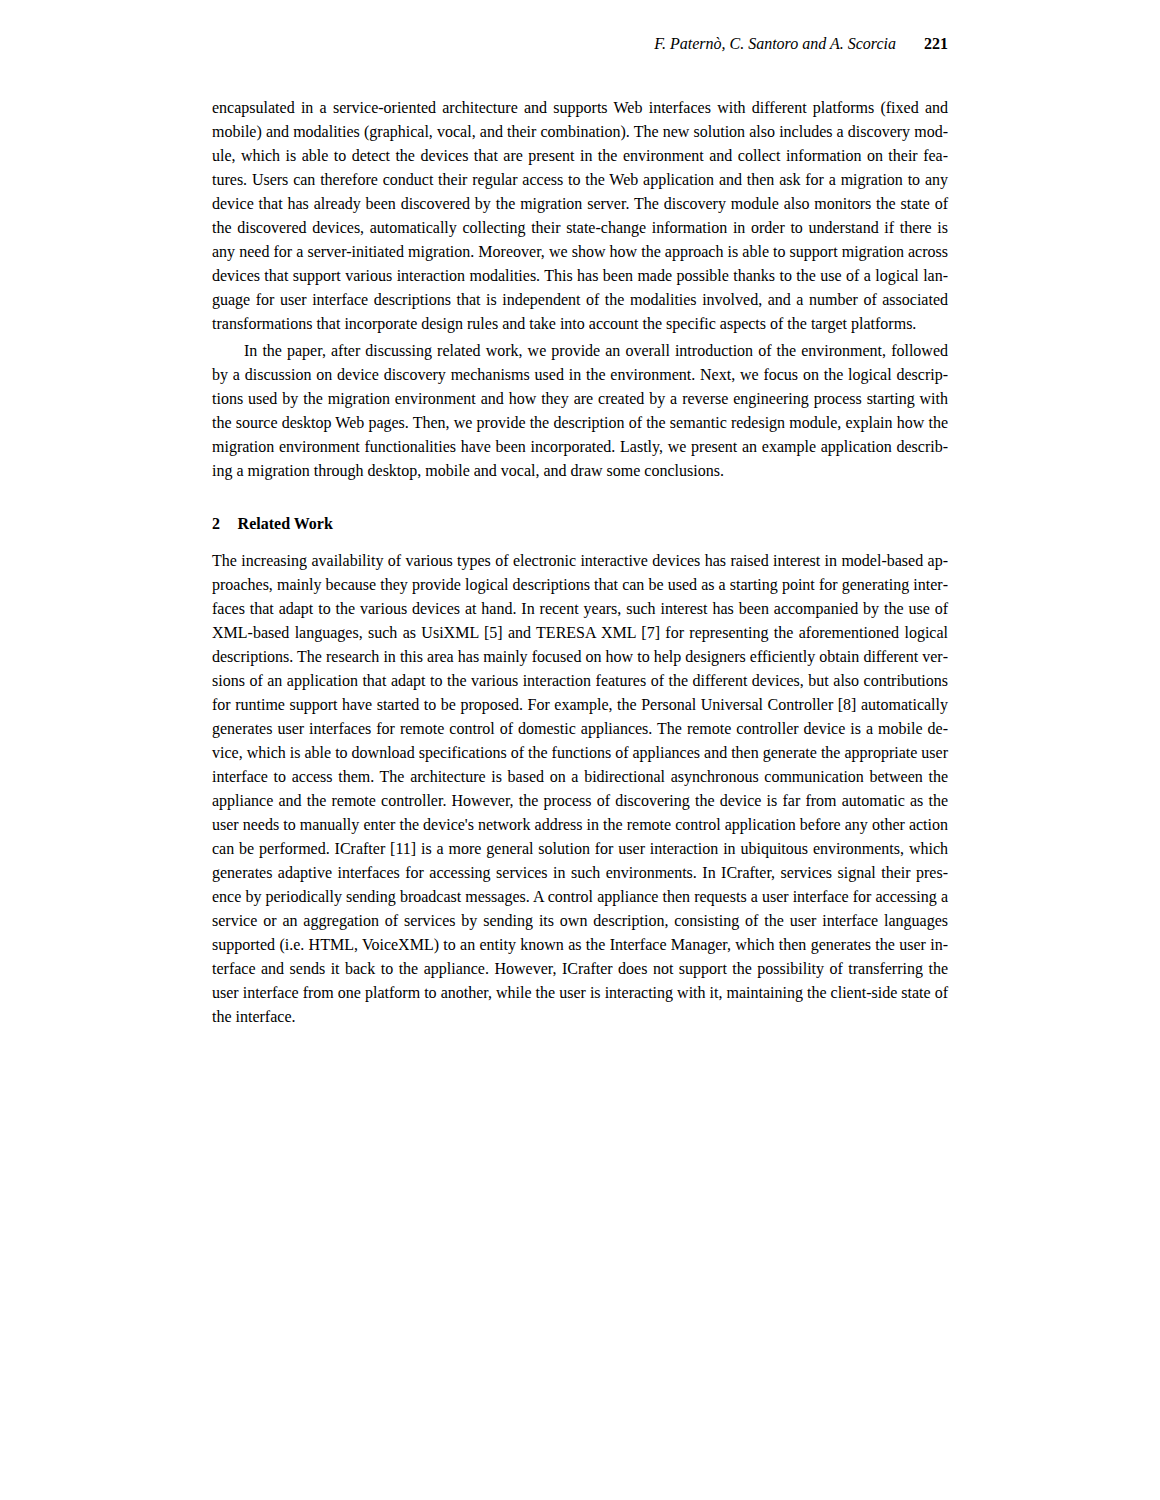F. Paternò, C. Santoro and A. Scorcia 221
encapsulated in a service-oriented architecture and supports Web interfaces with different platforms (fixed and mobile) and modalities (graphical, vocal, and their combination). The new solution also includes a discovery module, which is able to detect the devices that are present in the environment and collect information on their features. Users can therefore conduct their regular access to the Web application and then ask for a migration to any device that has already been discovered by the migration server. The discovery module also monitors the state of the discovered devices, automatically collecting their state-change information in order to understand if there is any need for a server-initiated migration. Moreover, we show how the approach is able to support migration across devices that support various interaction modalities. This has been made possible thanks to the use of a logical language for user interface descriptions that is independent of the modalities involved, and a number of associated transformations that incorporate design rules and take into account the specific aspects of the target platforms.
In the paper, after discussing related work, we provide an overall introduction of the environment, followed by a discussion on device discovery mechanisms used in the environment. Next, we focus on the logical descriptions used by the migration environment and how they are created by a reverse engineering process starting with the source desktop Web pages. Then, we provide the description of the semantic redesign module, explain how the migration environment functionalities have been incorporated. Lastly, we present an example application describing a migration through desktop, mobile and vocal, and draw some conclusions.
2 Related Work
The increasing availability of various types of electronic interactive devices has raised interest in model-based approaches, mainly because they provide logical descriptions that can be used as a starting point for generating interfaces that adapt to the various devices at hand. In recent years, such interest has been accompanied by the use of XML-based languages, such as UsiXML [5] and TERESA XML [7] for representing the aforementioned logical descriptions. The research in this area has mainly focused on how to help designers efficiently obtain different versions of an application that adapt to the various interaction features of the different devices, but also contributions for runtime support have started to be proposed. For example, the Personal Universal Controller [8] automatically generates user interfaces for remote control of domestic appliances. The remote controller device is a mobile device, which is able to download specifications of the functions of appliances and then generate the appropriate user interface to access them. The architecture is based on a bidirectional asynchronous communication between the appliance and the remote controller. However, the process of discovering the device is far from automatic as the user needs to manually enter the device's network address in the remote control application before any other action can be performed. ICrafter [11] is a more general solution for user interaction in ubiquitous environments, which generates adaptive interfaces for accessing services in such environments. In ICrafter, services signal their presence by periodically sending broadcast messages. A control appliance then requests a user interface for accessing a service or an aggregation of services by sending its own description, consisting of the user interface languages supported (i.e. HTML, VoiceXML) to an entity known as the Interface Manager, which then generates the user interface and sends it back to the appliance. However, ICrafter does not support the possibility of transferring the user interface from one platform to another, while the user is interacting with it, maintaining the client-side state of the interface.